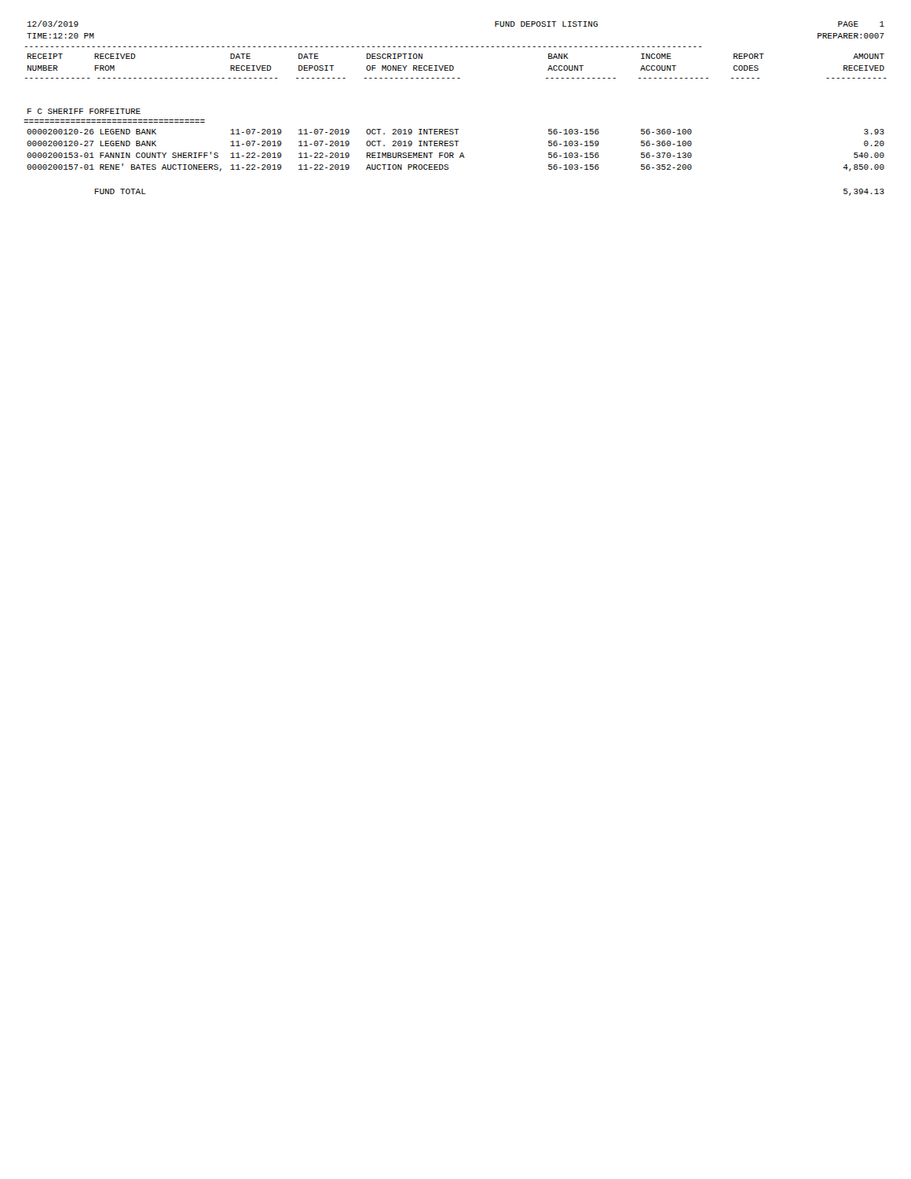| 12/03/2019 | FUND DEPOSIT LISTING | PAGE 1 |
| TIME:12:20 PM | | PREPARER:0007 |
| ----------------------------------------------------------------------------------------------------------------------------------- |
| RECEIPT RECEIVED | DATE | DATE | DESCRIPTION | BANK | INCOME | REPORT | AMOUNT |
| NUMBER FROM | RECEIVED | DEPOSIT | OF MONEY RECEIVED | ACCOUNT | ACCOUNT | CODES | RECEIVED |
| ------------- ------------------------- | ---------- | ---------- | ------------------- | -------------- | -------------- | ------ | ------------ |
| F C SHERIFF FORFEITURE |
| =================================== |
| 0000200120-26 LEGEND BANK | 11-07-2019 | 11-07-2019 | OCT. 2019 INTEREST | 56-103-156 | 56-360-100 | | 3.93 |
| 0000200120-27 LEGEND BANK | 11-07-2019 | 11-07-2019 | OCT. 2019 INTEREST | 56-103-159 | 56-360-100 | | 0.20 |
| 0000200153-01 FANNIN COUNTY SHERIFF'S | 11-22-2019 | 11-22-2019 | REIMBURSEMENT FOR A | 56-103-156 | 56-370-130 | | 540.00 |
| 0000200157-01 RENE' BATES AUCTIONEERS, | 11-22-2019 | 11-22-2019 | AUCTION PROCEEDS | 56-103-156 | 56-352-200 | | 4,850.00 |
| FUND TOTAL | | 5,394.13 |